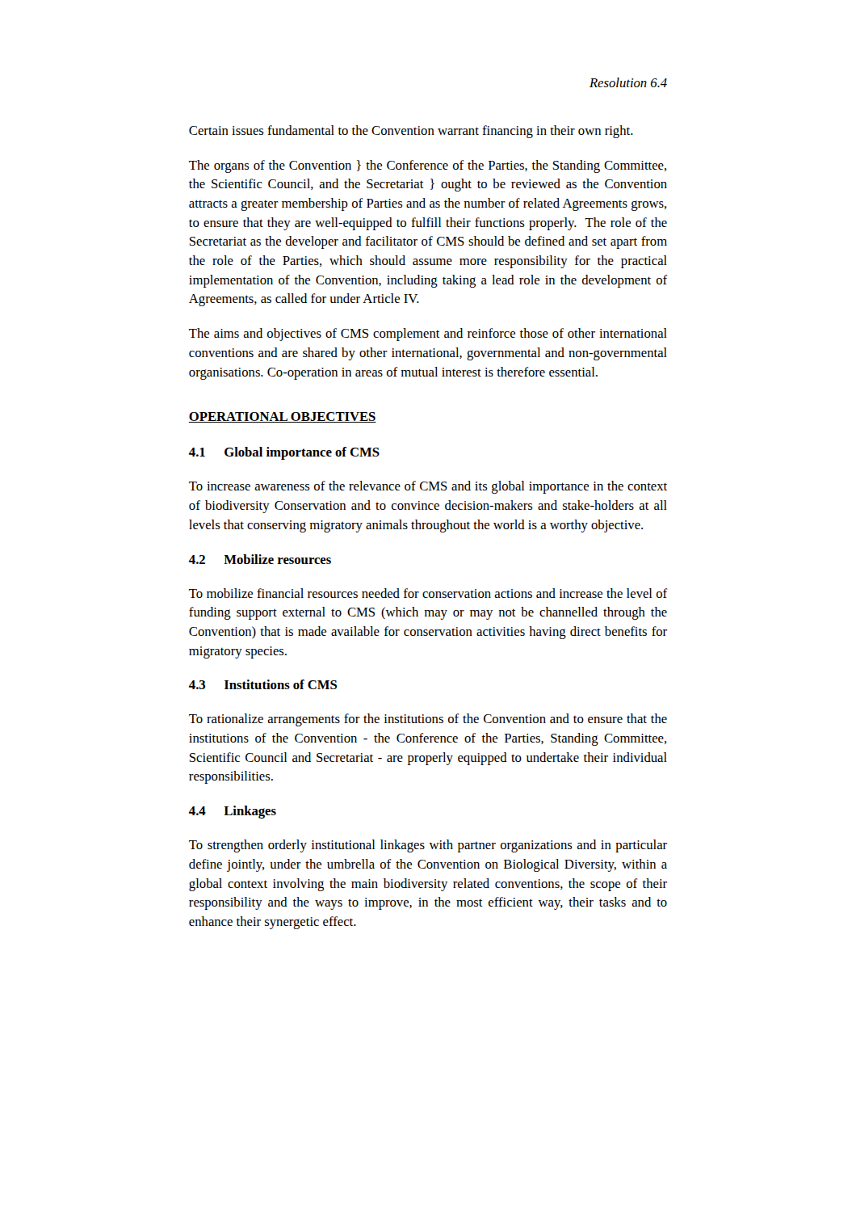Resolution 6.4
Certain issues fundamental to the Convention warrant financing in their own right.
The organs of the Convention } the Conference of the Parties, the Standing Committee, the Scientific Council, and the Secretariat } ought to be reviewed as the Convention attracts a greater membership of Parties and as the number of related Agreements grows, to ensure that they are well-equipped to fulfill their functions properly. The role of the Secretariat as the developer and facilitator of CMS should be defined and set apart from the role of the Parties, which should assume more responsibility for the practical implementation of the Convention, including taking a lead role in the development of Agreements, as called for under Article IV.
The aims and objectives of CMS complement and reinforce those of other international conventions and are shared by other international, governmental and non-governmental organisations. Co-operation in areas of mutual interest is therefore essential.
OPERATIONAL OBJECTIVES
4.1 Global importance of CMS
To increase awareness of the relevance of CMS and its global importance in the context of biodiversity Conservation and to convince decision-makers and stake-holders at all levels that conserving migratory animals throughout the world is a worthy objective.
4.2 Mobilize resources
To mobilize financial resources needed for conservation actions and increase the level of funding support external to CMS (which may or may not be channelled through the Convention) that is made available for conservation activities having direct benefits for migratory species.
4.3 Institutions of CMS
To rationalize arrangements for the institutions of the Convention and to ensure that the institutions of the Convention - the Conference of the Parties, Standing Committee, Scientific Council and Secretariat - are properly equipped to undertake their individual responsibilities.
4.4 Linkages
To strengthen orderly institutional linkages with partner organizations and in particular define jointly, under the umbrella of the Convention on Biological Diversity, within a global context involving the main biodiversity related conventions, the scope of their responsibility and the ways to improve, in the most efficient way, their tasks and to enhance their synergetic effect.